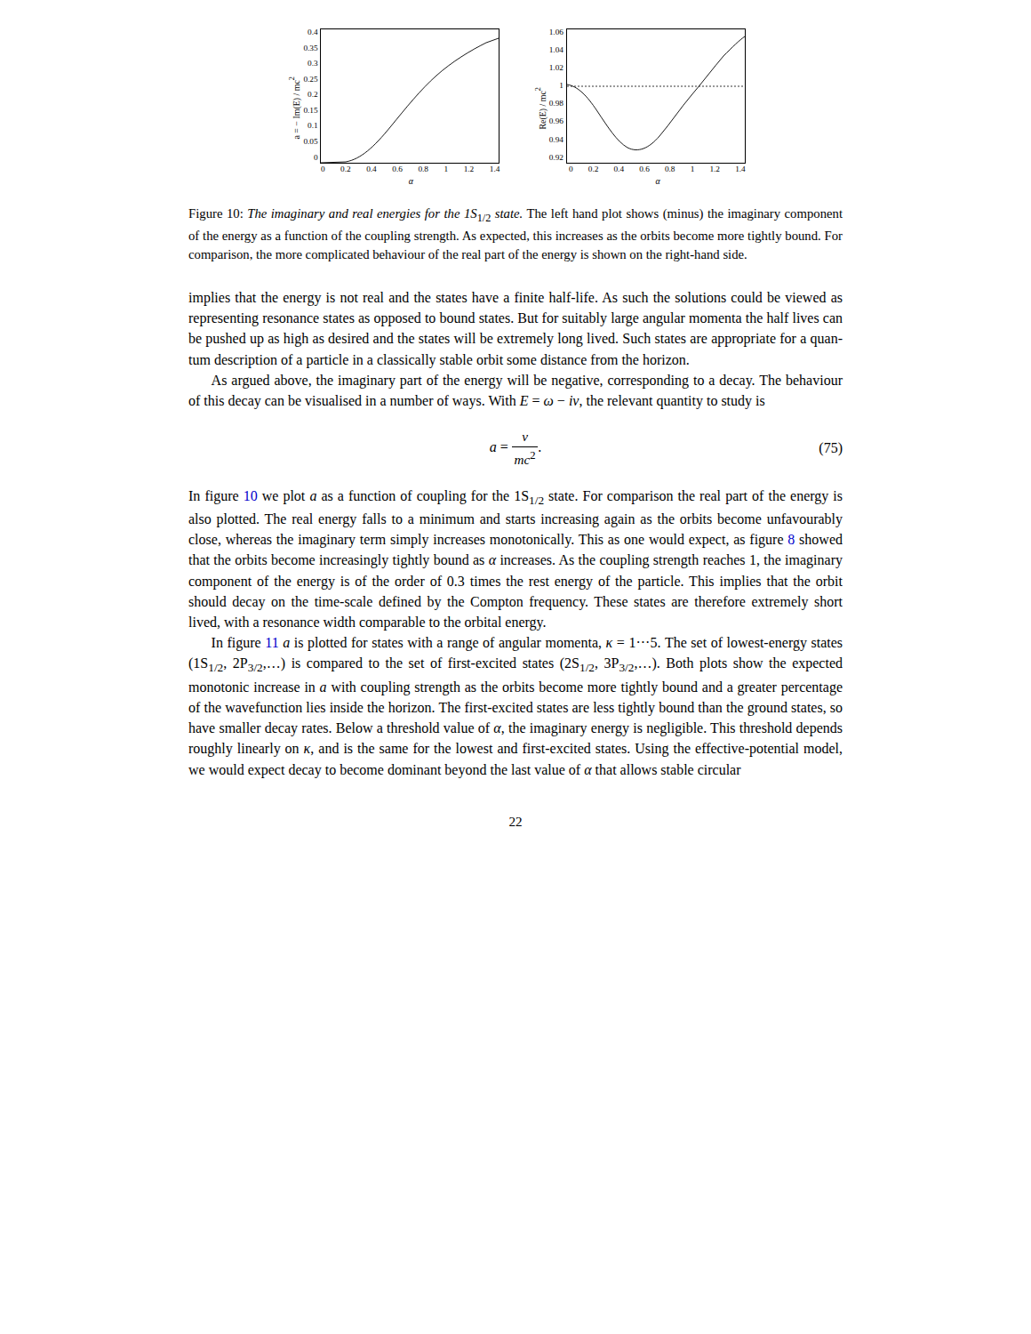a = − Im(E) / mc2
0.4 0.35 0.3 0.25 0.2 0.15 0.1 0.05 0
00.20.40.60.811.21.4
α
Re(E) / mc2
1.06 1.04 1.02 1 0.98 0.96 0.94 0.92
00.20.40.60.811.21.4
α
Figure 10: The imaginary and real energies for the 1S1/2 state. The left hand plot shows (minus) the imaginary component of the energy as a function of the coupling strength. As expected, this increases as the orbits become more tightly bound. For comparison, the more complicated behaviour of the real part of the energy is shown on the right-hand side.
implies that the energy is not real and the states have a finite half-life. As such the solutions could be viewed as representing resonance states as opposed to bound states. But for suitably large angular momenta the half lives can be pushed up as high as desired and the states will be extremely long lived. Such states are appropriate for a quantum description of a particle in a classically stable orbit some distance from the horizon.
As argued above, the imaginary part of the energy will be negative, corresponding to a decay. The behaviour of this decay can be visualised in a number of ways. With E = ω − iν, the relevant quantity to study is
a = ν mc2 . (75)
In figure 10 we plot a as a function of coupling for the 1S1/2 state. For comparison the real part of the energy is also plotted. The real energy falls to a minimum and starts increasing again as the orbits become unfavourably close, whereas the imaginary term simply increases monotonically. This as one would expect, as figure 8 showed that the orbits become increasingly tightly bound as α increases. As the coupling strength reaches 1, the imaginary component of the energy is of the order of 0.3 times the rest energy of the particle. This implies that the orbit should decay on the time-scale defined by the Compton frequency. These states are therefore extremely short lived, with a resonance width comparable to the orbital energy.
In figure 11 a is plotted for states with a range of angular momenta, κ = 1···5. The set of lowest-energy states (1S1/2, 2P3/2,…) is compared to the set of first-excited states (2S1/2, 3P3/2,…). Both plots show the expected monotonic increase in a with coupling strength as the orbits become more tightly bound and a greater percentage of the wavefunction lies inside the horizon. The first-excited states are less tightly bound than the ground states, so have smaller decay rates. Below a threshold value of α, the imaginary energy is negligible. This threshold depends roughly linearly on κ, and is the same for the lowest and first-excited states. Using the effective-potential model, we would expect decay to become dominant beyond the last value of α that allows stable circular
22